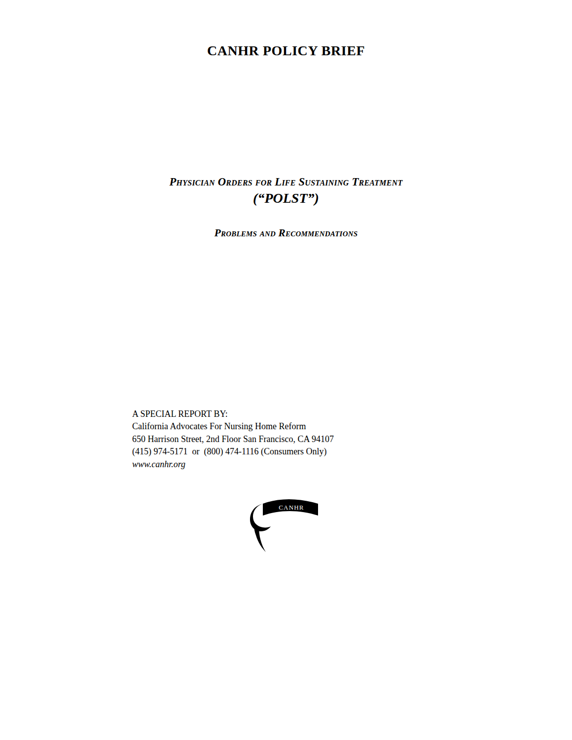CANHR POLICY BRIEF
Physician Orders for Life Sustaining Treatment
(“POLST”)
Problems and Recommendations
A SPECIAL REPORT BY:
California Advocates For Nursing Home Reform
650 Harrison Street, 2nd Floor San Francisco, CA 94107
(415) 974-5171 or (800) 474-1116 (Consumers Only)
www.canhr.org
CANHR flag logo CANHR